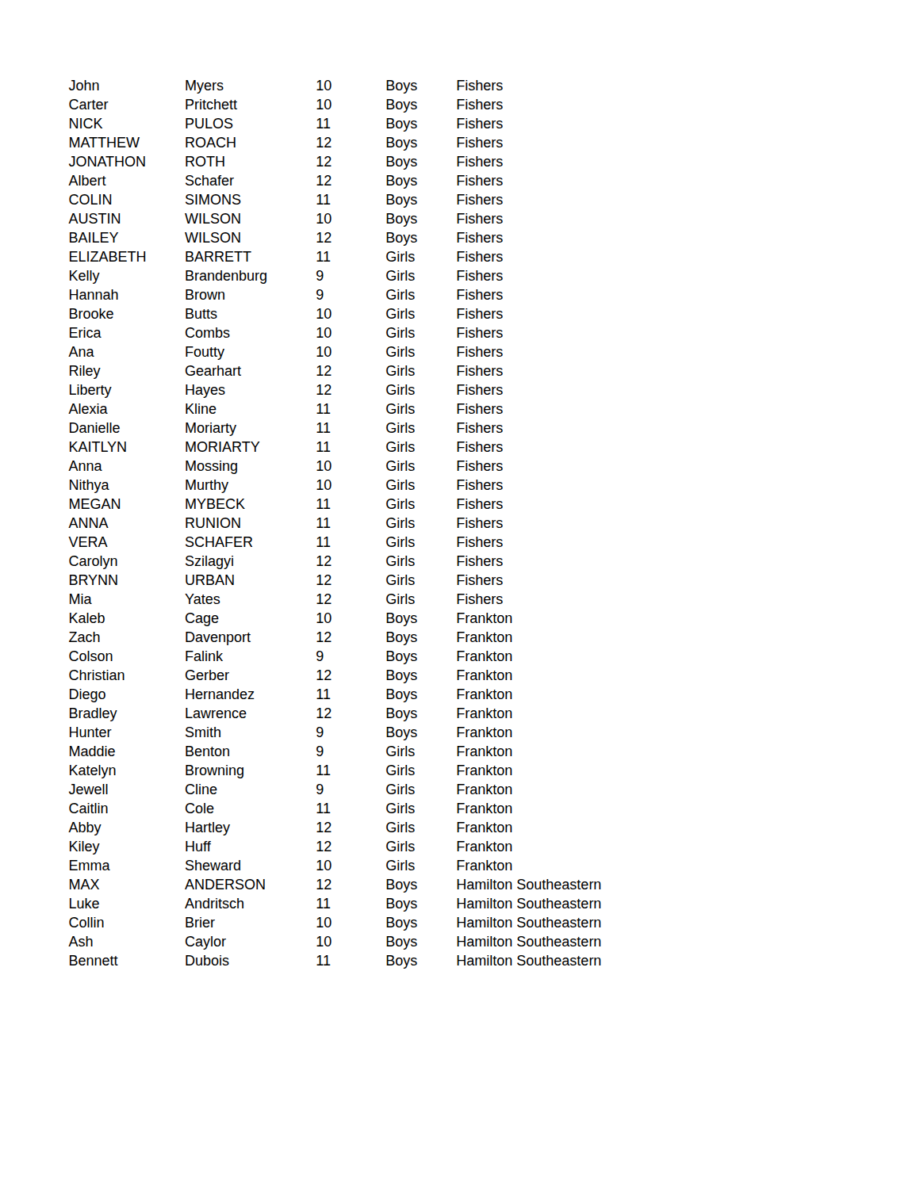| John | Myers | 10 | Boys | Fishers |
| Carter | Pritchett | 10 | Boys | Fishers |
| NICK | PULOS | 11 | Boys | Fishers |
| MATTHEW | ROACH | 12 | Boys | Fishers |
| JONATHON | ROTH | 12 | Boys | Fishers |
| Albert | Schafer | 12 | Boys | Fishers |
| COLIN | SIMONS | 11 | Boys | Fishers |
| AUSTIN | WILSON | 10 | Boys | Fishers |
| BAILEY | WILSON | 12 | Boys | Fishers |
| ELIZABETH | BARRETT | 11 | Girls | Fishers |
| Kelly | Brandenburg | 9 | Girls | Fishers |
| Hannah | Brown | 9 | Girls | Fishers |
| Brooke | Butts | 10 | Girls | Fishers |
| Erica | Combs | 10 | Girls | Fishers |
| Ana | Foutty | 10 | Girls | Fishers |
| Riley | Gearhart | 12 | Girls | Fishers |
| Liberty | Hayes | 12 | Girls | Fishers |
| Alexia | Kline | 11 | Girls | Fishers |
| Danielle | Moriarty | 11 | Girls | Fishers |
| KAITLYN | MORIARTY | 11 | Girls | Fishers |
| Anna | Mossing | 10 | Girls | Fishers |
| Nithya | Murthy | 10 | Girls | Fishers |
| MEGAN | MYBECK | 11 | Girls | Fishers |
| ANNA | RUNION | 11 | Girls | Fishers |
| VERA | SCHAFER | 11 | Girls | Fishers |
| Carolyn | Szilagyi | 12 | Girls | Fishers |
| BRYNN | URBAN | 12 | Girls | Fishers |
| Mia | Yates | 12 | Girls | Fishers |
| Kaleb | Cage | 10 | Boys | Frankton |
| Zach | Davenport | 12 | Boys | Frankton |
| Colson | Falink | 9 | Boys | Frankton |
| Christian | Gerber | 12 | Boys | Frankton |
| Diego | Hernandez | 11 | Boys | Frankton |
| Bradley | Lawrence | 12 | Boys | Frankton |
| Hunter | Smith | 9 | Boys | Frankton |
| Maddie | Benton | 9 | Girls | Frankton |
| Katelyn | Browning | 11 | Girls | Frankton |
| Jewell | Cline | 9 | Girls | Frankton |
| Caitlin | Cole | 11 | Girls | Frankton |
| Abby | Hartley | 12 | Girls | Frankton |
| Kiley | Huff | 12 | Girls | Frankton |
| Emma | Sheward | 10 | Girls | Frankton |
| MAX | ANDERSON | 12 | Boys | Hamilton Southeastern |
| Luke | Andritsch | 11 | Boys | Hamilton Southeastern |
| Collin | Brier | 10 | Boys | Hamilton Southeastern |
| Ash | Caylor | 10 | Boys | Hamilton Southeastern |
| Bennett | Dubois | 11 | Boys | Hamilton Southeastern |